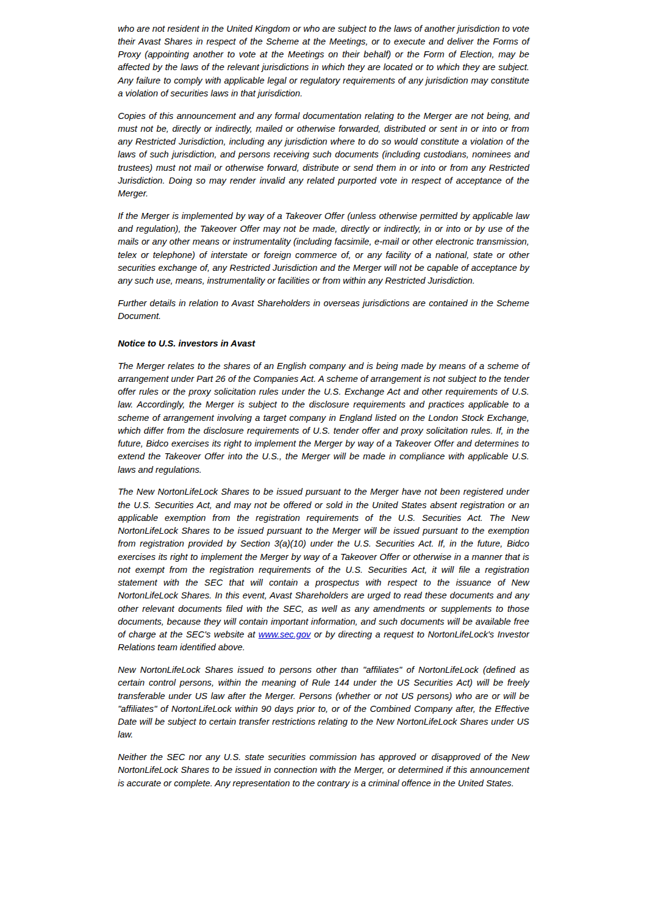who are not resident in the United Kingdom or who are subject to the laws of another jurisdiction to vote their Avast Shares in respect of the Scheme at the Meetings, or to execute and deliver the Forms of Proxy (appointing another to vote at the Meetings on their behalf) or the Form of Election, may be affected by the laws of the relevant jurisdictions in which they are located or to which they are subject. Any failure to comply with applicable legal or regulatory requirements of any jurisdiction may constitute a violation of securities laws in that jurisdiction.
Copies of this announcement and any formal documentation relating to the Merger are not being, and must not be, directly or indirectly, mailed or otherwise forwarded, distributed or sent in or into or from any Restricted Jurisdiction, including any jurisdiction where to do so would constitute a violation of the laws of such jurisdiction, and persons receiving such documents (including custodians, nominees and trustees) must not mail or otherwise forward, distribute or send them in or into or from any Restricted Jurisdiction. Doing so may render invalid any related purported vote in respect of acceptance of the Merger.
If the Merger is implemented by way of a Takeover Offer (unless otherwise permitted by applicable law and regulation), the Takeover Offer may not be made, directly or indirectly, in or into or by use of the mails or any other means or instrumentality (including facsimile, e-mail or other electronic transmission, telex or telephone) of interstate or foreign commerce of, or any facility of a national, state or other securities exchange of, any Restricted Jurisdiction and the Merger will not be capable of acceptance by any such use, means, instrumentality or facilities or from within any Restricted Jurisdiction.
Further details in relation to Avast Shareholders in overseas jurisdictions are contained in the Scheme Document.
Notice to U.S. investors in Avast
The Merger relates to the shares of an English company and is being made by means of a scheme of arrangement under Part 26 of the Companies Act. A scheme of arrangement is not subject to the tender offer rules or the proxy solicitation rules under the U.S. Exchange Act and other requirements of U.S. law. Accordingly, the Merger is subject to the disclosure requirements and practices applicable to a scheme of arrangement involving a target company in England listed on the London Stock Exchange, which differ from the disclosure requirements of U.S. tender offer and proxy solicitation rules. If, in the future, Bidco exercises its right to implement the Merger by way of a Takeover Offer and determines to extend the Takeover Offer into the U.S., the Merger will be made in compliance with applicable U.S. laws and regulations.
The New NortonLifeLock Shares to be issued pursuant to the Merger have not been registered under the U.S. Securities Act, and may not be offered or sold in the United States absent registration or an applicable exemption from the registration requirements of the U.S. Securities Act. The New NortonLifeLock Shares to be issued pursuant to the Merger will be issued pursuant to the exemption from registration provided by Section 3(a)(10) under the U.S. Securities Act. If, in the future, Bidco exercises its right to implement the Merger by way of a Takeover Offer or otherwise in a manner that is not exempt from the registration requirements of the U.S. Securities Act, it will file a registration statement with the SEC that will contain a prospectus with respect to the issuance of New NortonLifeLock Shares. In this event, Avast Shareholders are urged to read these documents and any other relevant documents filed with the SEC, as well as any amendments or supplements to those documents, because they will contain important information, and such documents will be available free of charge at the SEC's website at www.sec.gov or by directing a request to NortonLifeLock's Investor Relations team identified above.
New NortonLifeLock Shares issued to persons other than "affiliates" of NortonLifeLock (defined as certain control persons, within the meaning of Rule 144 under the US Securities Act) will be freely transferable under US law after the Merger. Persons (whether or not US persons) who are or will be "affiliates" of NortonLifeLock within 90 days prior to, or of the Combined Company after, the Effective Date will be subject to certain transfer restrictions relating to the New NortonLifeLock Shares under US law.
Neither the SEC nor any U.S. state securities commission has approved or disapproved of the New NortonLifeLock Shares to be issued in connection with the Merger, or determined if this announcement is accurate or complete. Any representation to the contrary is a criminal offence in the United States.